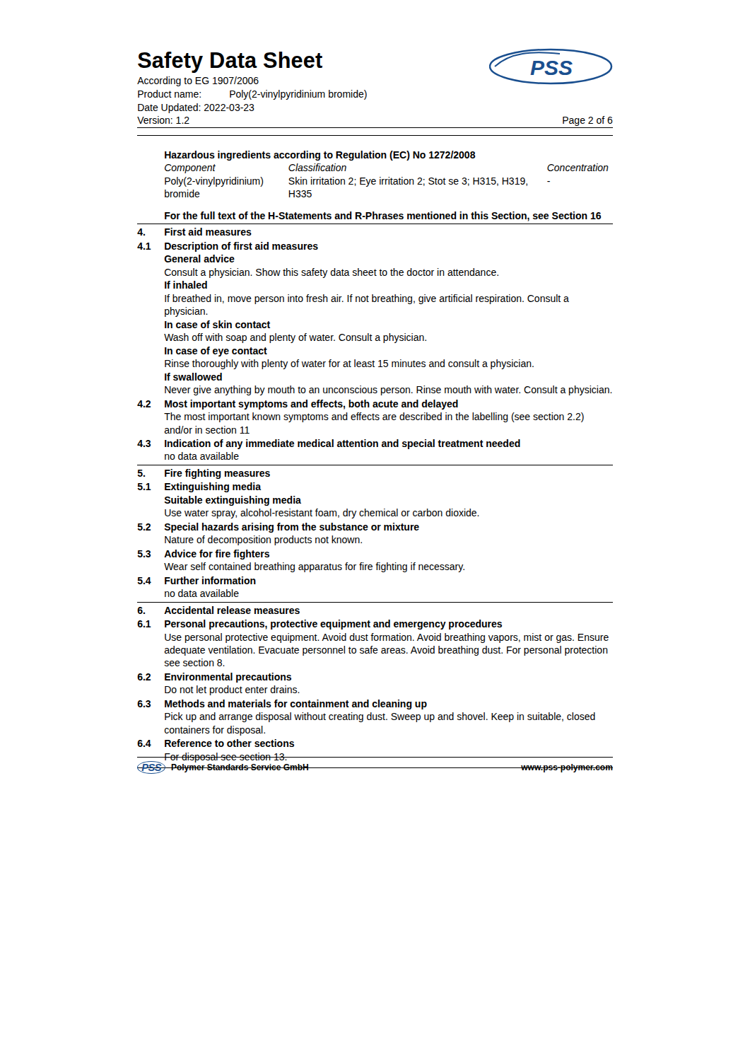PSS
Safety Data Sheet
According to EG 1907/2006
Product name: Poly(2-vinylpyridinium bromide)
Date Updated: 2022-03-23
Version: 1.2 Page 2 of 6
Hazardous ingredients according to Regulation (EC) No 1272/2008
| Component | Classification | Concentration |
| Poly(2-vinylpyridinium) bromide | Skin irritation 2; Eye irritation 2; Stot se 3; H315, H319, H335 | - |
For the full text of the H-Statements and R-Phrases mentioned in this Section, see Section 16
4.
First aid measures
4.1
Description of first aid measures
General advice
Consult a physician. Show this safety data sheet to the doctor in attendance.
If inhaled
If breathed in, move person into fresh air. If not breathing, give artificial respiration. Consult a physician.
In case of skin contact
Wash off with soap and plenty of water. Consult a physician.
In case of eye contact
Rinse thoroughly with plenty of water for at least 15 minutes and consult a physician.
If swallowed
Never give anything by mouth to an unconscious person. Rinse mouth with water. Consult a physician.
4.2
Most important symptoms and effects, both acute and delayed
The most important known symptoms and effects are described in the labelling (see section 2.2) and/or in section 11
4.3
Indication of any immediate medical attention and special treatment needed
no data available
5.
Fire fighting measures
5.1
Extinguishing media
Suitable extinguishing media
Use water spray, alcohol-resistant foam, dry chemical or carbon dioxide.
5.2
Special hazards arising from the substance or mixture
Nature of decomposition products not known.
5.3
Advice for fire fighters
Wear self contained breathing apparatus for fire fighting if necessary.
5.4
Further information
no data available
6.
Accidental release measures
6.1
Personal precautions, protective equipment and emergency procedures
Use personal protective equipment. Avoid dust formation. Avoid breathing vapors, mist or gas. Ensure adequate ventilation. Evacuate personnel to safe areas. Avoid breathing dust. For personal protection see section 8.
6.2
Environmental precautions
Do not let product enter drains.
6.3
Methods and materials for containment and cleaning up
Pick up and arrange disposal without creating dust. Sweep up and shovel. Keep in suitable, closed containers for disposal.
6.4
Reference to other sections
For disposal see section 13.
PSS Polymer Standards Service GmbH
www.pss-polymer.com